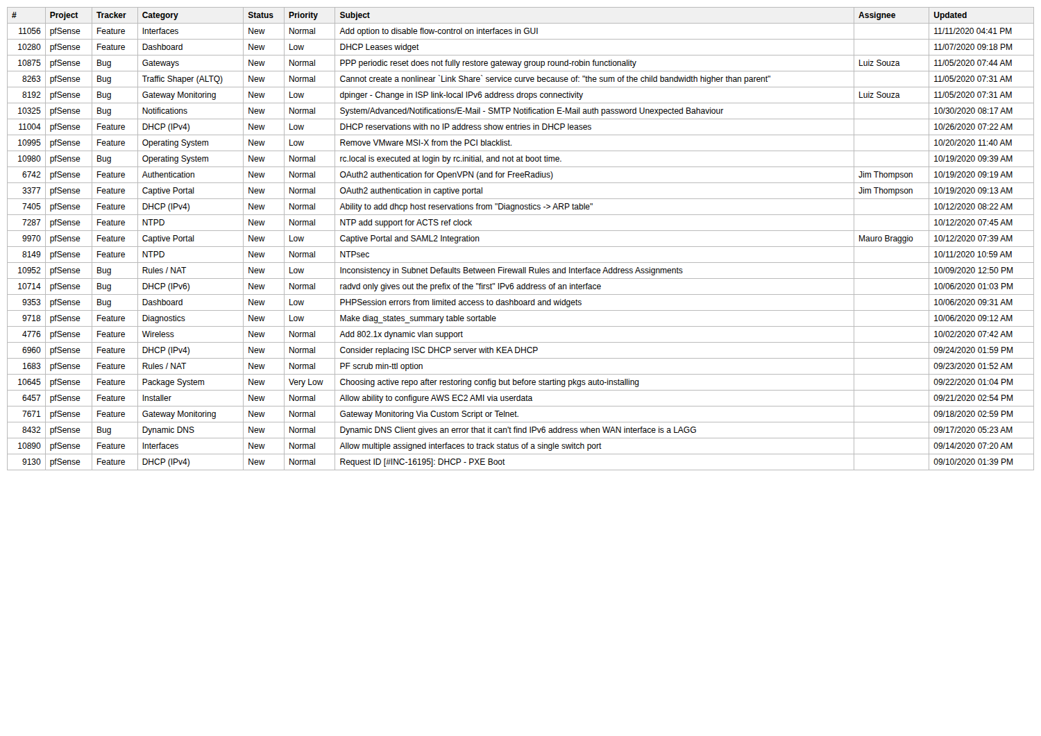| # | Project | Tracker | Category | Status | Priority | Subject | Assignee | Updated |
| --- | --- | --- | --- | --- | --- | --- | --- | --- |
| 11056 | pfSense | Feature | Interfaces | New | Normal | Add option to disable flow-control on interfaces in GUI | | 11/11/2020 04:41 PM |
| 10280 | pfSense | Feature | Dashboard | New | Low | DHCP Leases widget | | 11/07/2020 09:18 PM |
| 10875 | pfSense | Bug | Gateways | New | Normal | PPP periodic reset does not fully restore gateway group round-robin functionality | Luiz Souza | 11/05/2020 07:44 AM |
| 8263 | pfSense | Bug | Traffic Shaper (ALTQ) | New | Normal | Cannot create a nonlinear `Link Share` service curve because of: "the sum of the child bandwidth higher than parent" | | 11/05/2020 07:31 AM |
| 8192 | pfSense | Bug | Gateway Monitoring | New | Low | dpinger - Change in ISP link-local IPv6 address drops connectivity | Luiz Souza | 11/05/2020 07:31 AM |
| 10325 | pfSense | Bug | Notifications | New | Normal | System/Advanced/Notifications/E-Mail - SMTP Notification E-Mail auth password Unexpected Bahaviour | | 10/30/2020 08:17 AM |
| 11004 | pfSense | Feature | DHCP (IPv4) | New | Low | DHCP reservations with no IP address show entries in DHCP leases | | 10/26/2020 07:22 AM |
| 10995 | pfSense | Feature | Operating System | New | Low | Remove VMware MSI-X from the PCI blacklist. | | 10/20/2020 11:40 AM |
| 10980 | pfSense | Bug | Operating System | New | Normal | rc.local is executed at login by rc.initial, and not at boot time. | | 10/19/2020 09:39 AM |
| 6742 | pfSense | Feature | Authentication | New | Normal | OAuth2 authentication for OpenVPN (and for FreeRadius) | Jim Thompson | 10/19/2020 09:19 AM |
| 3377 | pfSense | Feature | Captive Portal | New | Normal | OAuth2 authentication in captive portal | Jim Thompson | 10/19/2020 09:13 AM |
| 7405 | pfSense | Feature | DHCP (IPv4) | New | Normal | Ability to add dhcp host reservations from "Diagnostics -> ARP table" | | 10/12/2020 08:22 AM |
| 7287 | pfSense | Feature | NTPD | New | Normal | NTP add support for ACTS ref clock | | 10/12/2020 07:45 AM |
| 9970 | pfSense | Feature | Captive Portal | New | Low | Captive Portal and SAML2 Integration | Mauro Braggio | 10/12/2020 07:39 AM |
| 8149 | pfSense | Feature | NTPD | New | Normal | NTPsec | | 10/11/2020 10:59 AM |
| 10952 | pfSense | Bug | Rules / NAT | New | Low | Inconsistency in Subnet Defaults Between Firewall Rules and Interface Address Assignments | | 10/09/2020 12:50 PM |
| 10714 | pfSense | Bug | DHCP (IPv6) | New | Normal | radvd only gives out the prefix of the "first" IPv6 address of an interface | | 10/06/2020 01:03 PM |
| 9353 | pfSense | Bug | Dashboard | New | Low | PHPSession errors from limited access to dashboard and widgets | | 10/06/2020 09:31 AM |
| 9718 | pfSense | Feature | Diagnostics | New | Low | Make diag_states_summary table sortable | | 10/06/2020 09:12 AM |
| 4776 | pfSense | Feature | Wireless | New | Normal | Add 802.1x dynamic vlan support | | 10/02/2020 07:42 AM |
| 6960 | pfSense | Feature | DHCP (IPv4) | New | Normal | Consider replacing ISC DHCP server with KEA DHCP | | 09/24/2020 01:59 PM |
| 1683 | pfSense | Feature | Rules / NAT | New | Normal | PF scrub min-ttl option | | 09/23/2020 01:52 AM |
| 10645 | pfSense | Feature | Package System | New | Very Low | Choosing active repo after restoring config but before starting pkgs auto-installing | | 09/22/2020 01:04 PM |
| 6457 | pfSense | Feature | Installer | New | Normal | Allow ability to configure AWS EC2 AMI via userdata | | 09/21/2020 02:54 PM |
| 7671 | pfSense | Feature | Gateway Monitoring | New | Normal | Gateway Monitoring Via Custom Script or Telnet. | | 09/18/2020 02:59 PM |
| 8432 | pfSense | Bug | Dynamic DNS | New | Normal | Dynamic DNS Client gives an error that it can't find IPv6 address when WAN interface is a LAGG | | 09/17/2020 05:23 AM |
| 10890 | pfSense | Feature | Interfaces | New | Normal | Allow multiple assigned interfaces to track status of a single switch port | | 09/14/2020 07:20 AM |
| 9130 | pfSense | Feature | DHCP (IPv4) | New | Normal | Request ID [#INC-16195]: DHCP - PXE Boot | | 09/10/2020 01:39 PM |